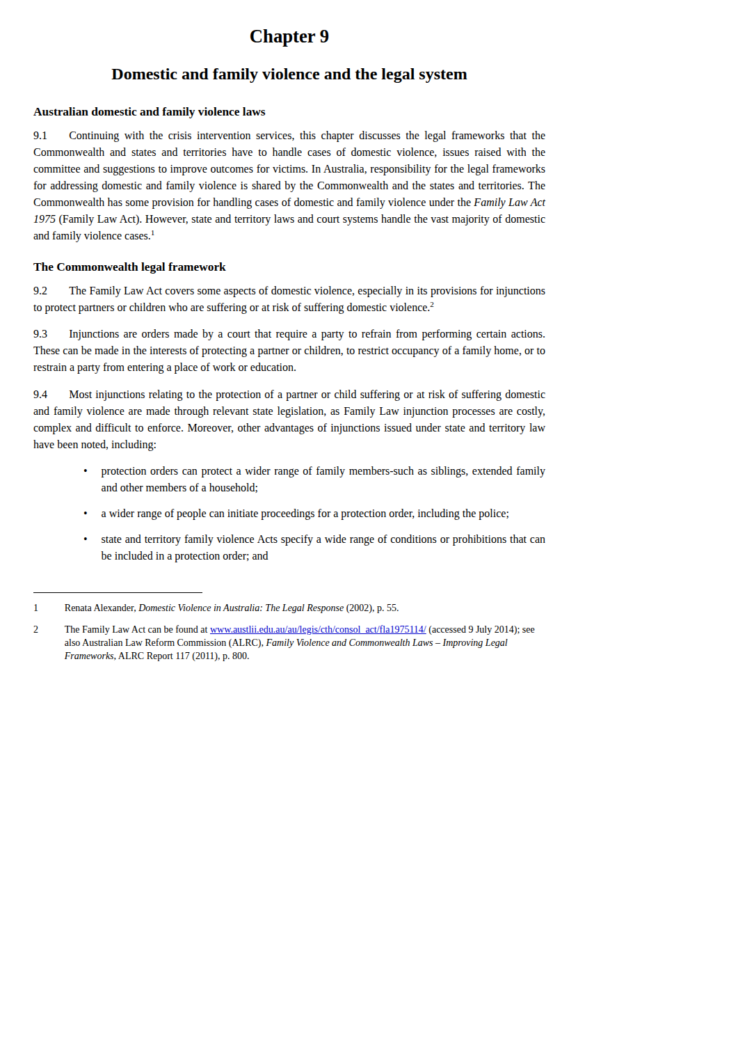Chapter 9
Domestic and family violence and the legal system
Australian domestic and family violence laws
9.1 Continuing with the crisis intervention services, this chapter discusses the legal frameworks that the Commonwealth and states and territories have to handle cases of domestic violence, issues raised with the committee and suggestions to improve outcomes for victims. In Australia, responsibility for the legal frameworks for addressing domestic and family violence is shared by the Commonwealth and the states and territories. The Commonwealth has some provision for handling cases of domestic and family violence under the Family Law Act 1975 (Family Law Act). However, state and territory laws and court systems handle the vast majority of domestic and family violence cases.1
The Commonwealth legal framework
9.2 The Family Law Act covers some aspects of domestic violence, especially in its provisions for injunctions to protect partners or children who are suffering or at risk of suffering domestic violence.2
9.3 Injunctions are orders made by a court that require a party to refrain from performing certain actions. These can be made in the interests of protecting a partner or children, to restrict occupancy of a family home, or to restrain a party from entering a place of work or education.
9.4 Most injunctions relating to the protection of a partner or child suffering or at risk of suffering domestic and family violence are made through relevant state legislation, as Family Law injunction processes are costly, complex and difficult to enforce. Moreover, other advantages of injunctions issued under state and territory law have been noted, including:
protection orders can protect a wider range of family members-such as siblings, extended family and other members of a household;
a wider range of people can initiate proceedings for a protection order, including the police;
state and territory family violence Acts specify a wide range of conditions or prohibitions that can be included in a protection order; and
1
Renata Alexander, Domestic Violence in Australia: The Legal Response (2002), p. 55.
2
The Family Law Act can be found at www.austlii.edu.au/au/legis/cth/consol_act/fla1975114/ (accessed 9 July 2014); see also Australian Law Reform Commission (ALRC), Family Violence and Commonwealth Laws – Improving Legal Frameworks, ALRC Report 117 (2011), p. 800.